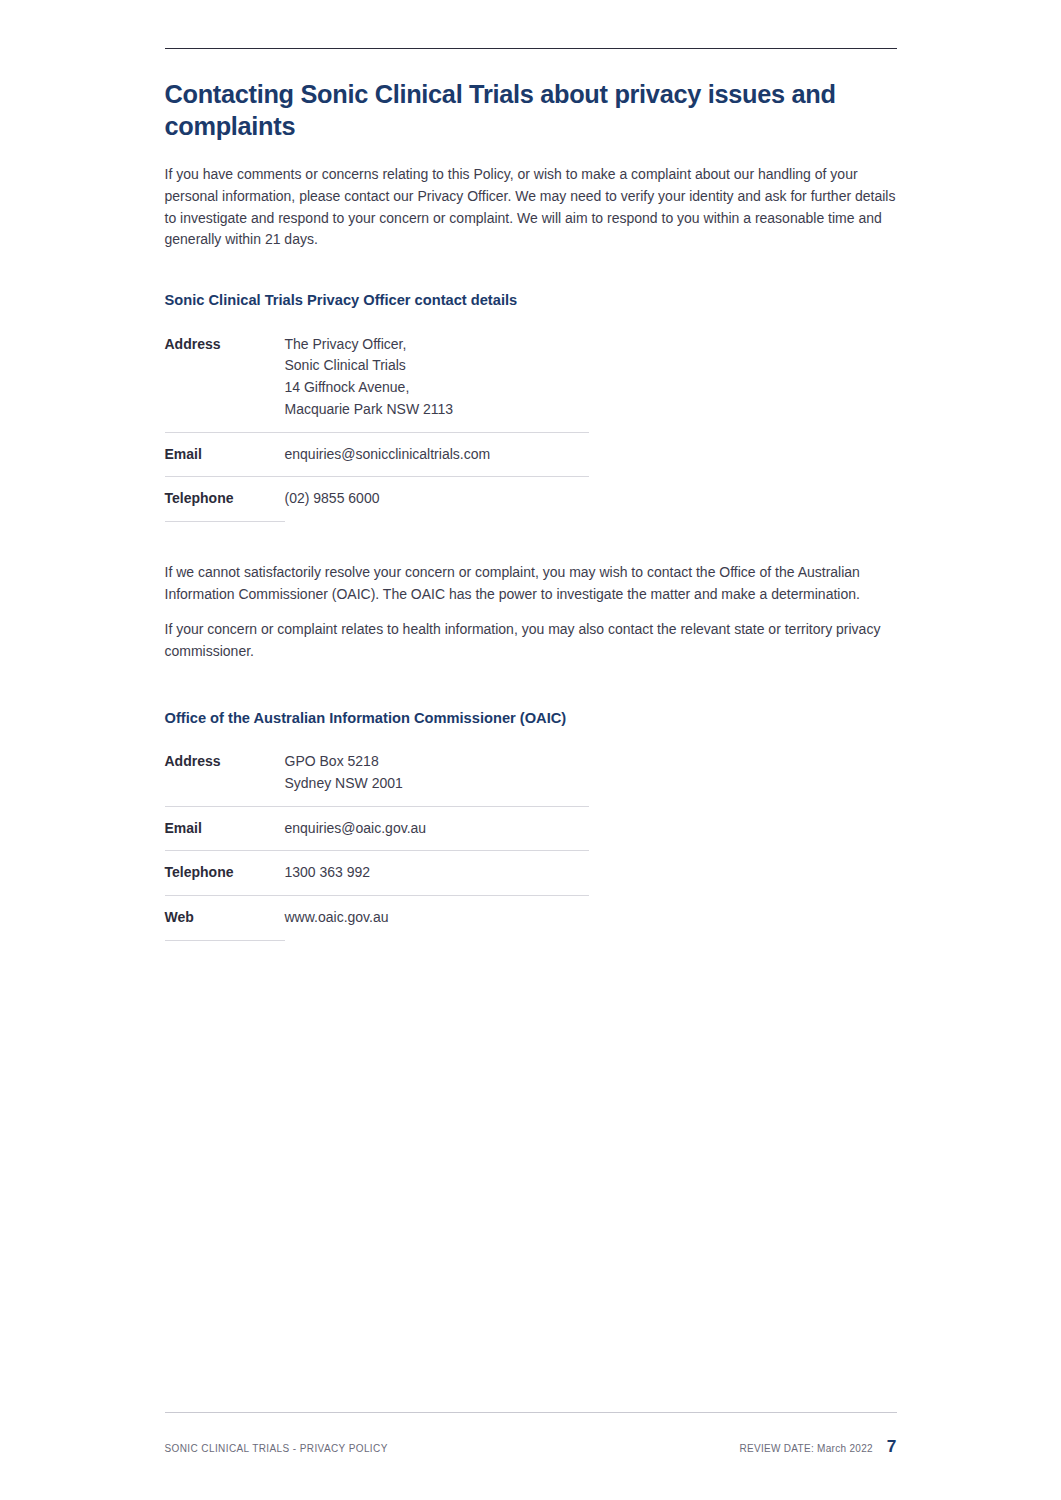Contacting Sonic Clinical Trials about privacy issues and complaints
If you have comments or concerns relating to this Policy, or wish to make a complaint about our handling of your personal information, please contact our Privacy Officer. We may need to verify your identity and ask for further details to investigate and respond to your concern or complaint. We will aim to respond to you within a reasonable time and generally within 21 days.
Sonic Clinical Trials Privacy Officer contact details
| Address | The Privacy Officer, Sonic Clinical Trials 14 Giffnock Avenue, Macquarie Park NSW 2113 |
| Email | enquiries@sonicclinicaltrials.com |
| Telephone | (02) 9855 6000 |
If we cannot satisfactorily resolve your concern or complaint, you may wish to contact the Office of the Australian Information Commissioner (OAIC). The OAIC has the power to investigate the matter and make a determination.
If your concern or complaint relates to health information, you may also contact the relevant state or territory privacy commissioner.
Office of the Australian Information Commissioner (OAIC)
| Address | GPO Box 5218 Sydney NSW 2001 |
| Email | enquiries@oaic.gov.au |
| Telephone | 1300 363 992 |
| Web | www.oaic.gov.au |
Sonic Clinical Trials - Privacy Policy
REVIEW DATE: March 2022 7